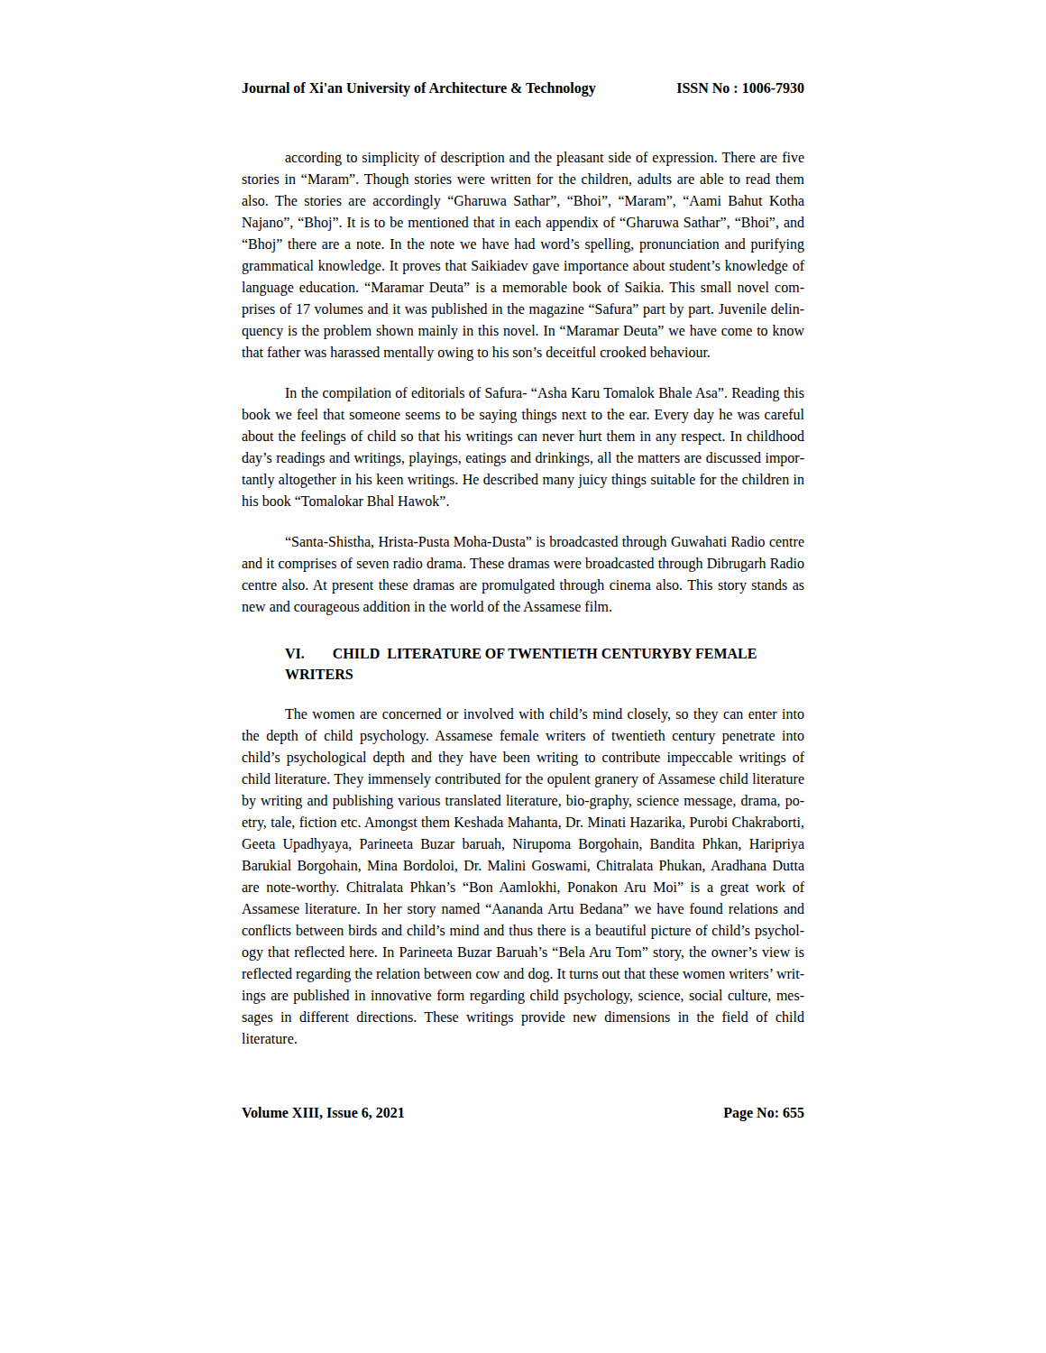Journal of Xi'an University of Architecture & Technology
ISSN No : 1006-7930
according to simplicity of description and the pleasant side of expression. There are five stories in “Maram”. Though stories were written for the children, adults are able to read them also. The stories are accordingly “Gharuwa Sathar”, “Bhoi”, “Maram”, “Aami Bahut Kotha Najano”, “Bhoj”. It is to be mentioned that in each appendix of “Gharuwa Sathar”, “Bhoi”, and “Bhoj” there are a note. In the note we have had word’s spelling, pronunciation and purifying grammatical knowledge. It proves that Saikiadev gave importance about student’s knowledge of language education. “Maramar Deuta” is a memorable book of Saikia. This small novel comprises of 17 volumes and it was published in the magazine “Safura” part by part. Juvenile delinquency is the problem shown mainly in this novel. In “Maramar Deuta” we have come to know that father was harassed mentally owing to his son’s deceitful crooked behaviour.
In the compilation of editorials of Safura- “Asha Karu Tomalok Bhale Asa”. Reading this book we feel that someone seems to be saying things next to the ear. Every day he was careful about the feelings of child so that his writings can never hurt them in any respect. In childhood day’s readings and writings, playings, eatings and drinkings, all the matters are discussed importantly altogether in his keen writings. He described many juicy things suitable for the children in his book “Tomalokar Bhal Hawok”.
“Santa-Shistha, Hrista-Pusta Moha-Dusta” is broadcasted through Guwahati Radio centre and it comprises of seven radio drama. These dramas were broadcasted through Dibrugarh Radio centre also. At present these dramas are promulgated through cinema also. This story stands as new and courageous addition in the world of the Assamese film.
VI. CHILD LITERATURE OF TWENTIETH CENTURYBY FEMALE WRITERS
The women are concerned or involved with child’s mind closely, so they can enter into the depth of child psychology. Assamese female writers of twentieth century penetrate into child’s psychological depth and they have been writing to contribute impeccable writings of child literature. They immensely contributed for the opulent granery of Assamese child literature by writing and publishing various translated literature, bio-graphy, science message, drama, poetry, tale, fiction etc. Amongst them Keshada Mahanta, Dr. Minati Hazarika, Purobi Chakraborti, Geeta Upadhyaya, Parineeta Buzar baruah, Nirupoma Borgohain, Bandita Phkan, Haripriya Barukial Borgohain, Mina Bordoloi, Dr. Malini Goswami, Chitralata Phukan, Aradhana Dutta are note-worthy. Chitralata Phkan’s “Bon Aamlokhi, Ponakon Aru Moi” is a great work of Assamese literature. In her story named “Aananda Artu Bedana” we have found relations and conflicts between birds and child’s mind and thus there is a beautiful picture of child’s psychology that reflected here. In Parineeta Buzar Baruah’s “Bela Aru Tom” story, the owner’s view is reflected regarding the relation between cow and dog. It turns out that these women writers’ writings are published in innovative form regarding child psychology, science, social culture, messages in different directions. These writings provide new dimensions in the field of child literature.
Volume XIII, Issue 6, 2021
Page No: 655